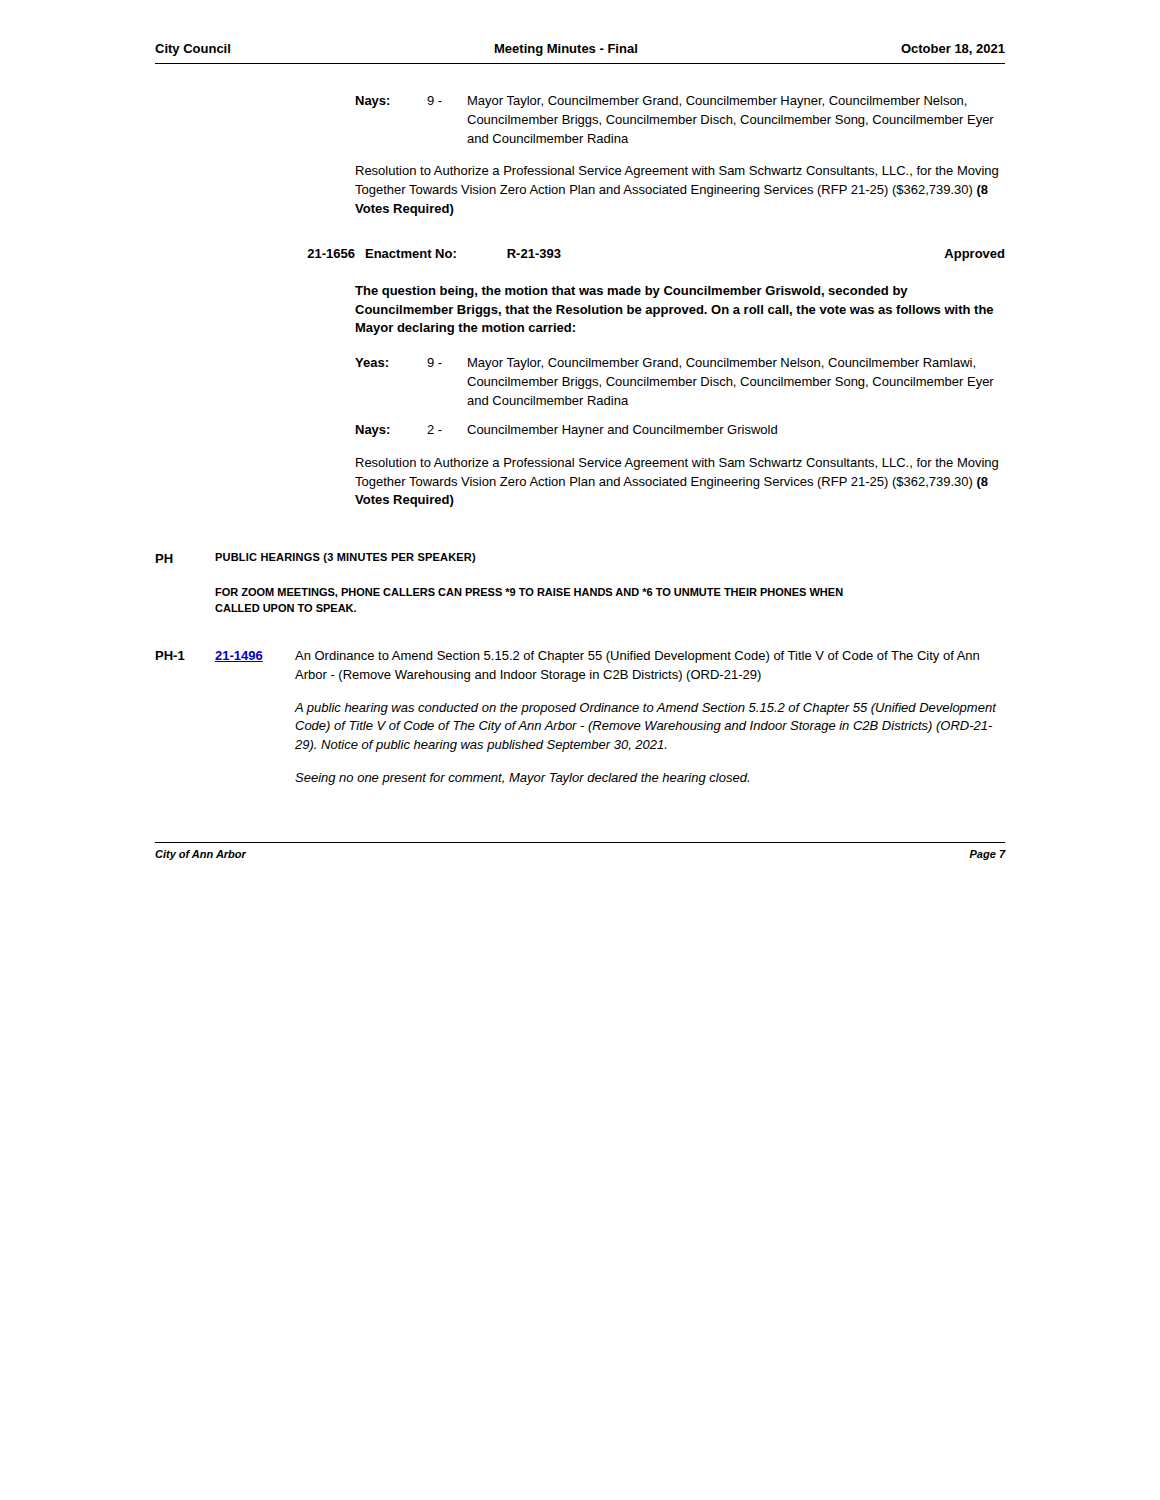City Council
Meeting Minutes - Final
October 18, 2021
Nays:
9 -
Mayor Taylor, Councilmember Grand, Councilmember Hayner, Councilmember Nelson, Councilmember Briggs, Councilmember Disch, Councilmember Song, Councilmember Eyer and Councilmember Radina
Resolution to Authorize a Professional Service Agreement with Sam Schwartz Consultants, LLC., for the Moving Together Towards Vision Zero Action Plan and Associated Engineering Services (RFP 21-25) ($362,739.30) (8 Votes Required)
21-1656 Enactment No: R-21-393 Approved
The question being, the motion that was made by Councilmember Griswold, seconded by Councilmember Briggs, that the Resolution be approved. On a roll call, the vote was as follows with the Mayor declaring the motion carried:
Yeas:
9 -
Mayor Taylor, Councilmember Grand, Councilmember Nelson, Councilmember Ramlawi, Councilmember Briggs, Councilmember Disch, Councilmember Song, Councilmember Eyer and Councilmember Radina
Nays:
2 -
Councilmember Hayner and Councilmember Griswold
Resolution to Authorize a Professional Service Agreement with Sam Schwartz Consultants, LLC., for the Moving Together Towards Vision Zero Action Plan and Associated Engineering Services (RFP 21-25) ($362,739.30) (8 Votes Required)
PH
PUBLIC HEARINGS (3 MINUTES PER SPEAKER)
FOR ZOOM MEETINGS, PHONE CALLERS CAN PRESS *9 TO RAISE HANDS AND *6 TO UNMUTE THEIR PHONES WHEN CALLED UPON TO SPEAK.
PH-1
21-1496
An Ordinance to Amend Section 5.15.2 of Chapter 55 (Unified Development Code) of Title V of Code of The City of Ann Arbor - (Remove Warehousing and Indoor Storage in C2B Districts) (ORD-21-29)
A public hearing was conducted on the proposed Ordinance to Amend Section 5.15.2 of Chapter 55 (Unified Development Code) of Title V of Code of The City of Ann Arbor - (Remove Warehousing and Indoor Storage in C2B Districts) (ORD-21-29). Notice of public hearing was published September 30, 2021.
Seeing no one present for comment, Mayor Taylor declared the hearing closed.
City of Ann Arbor
Page 7